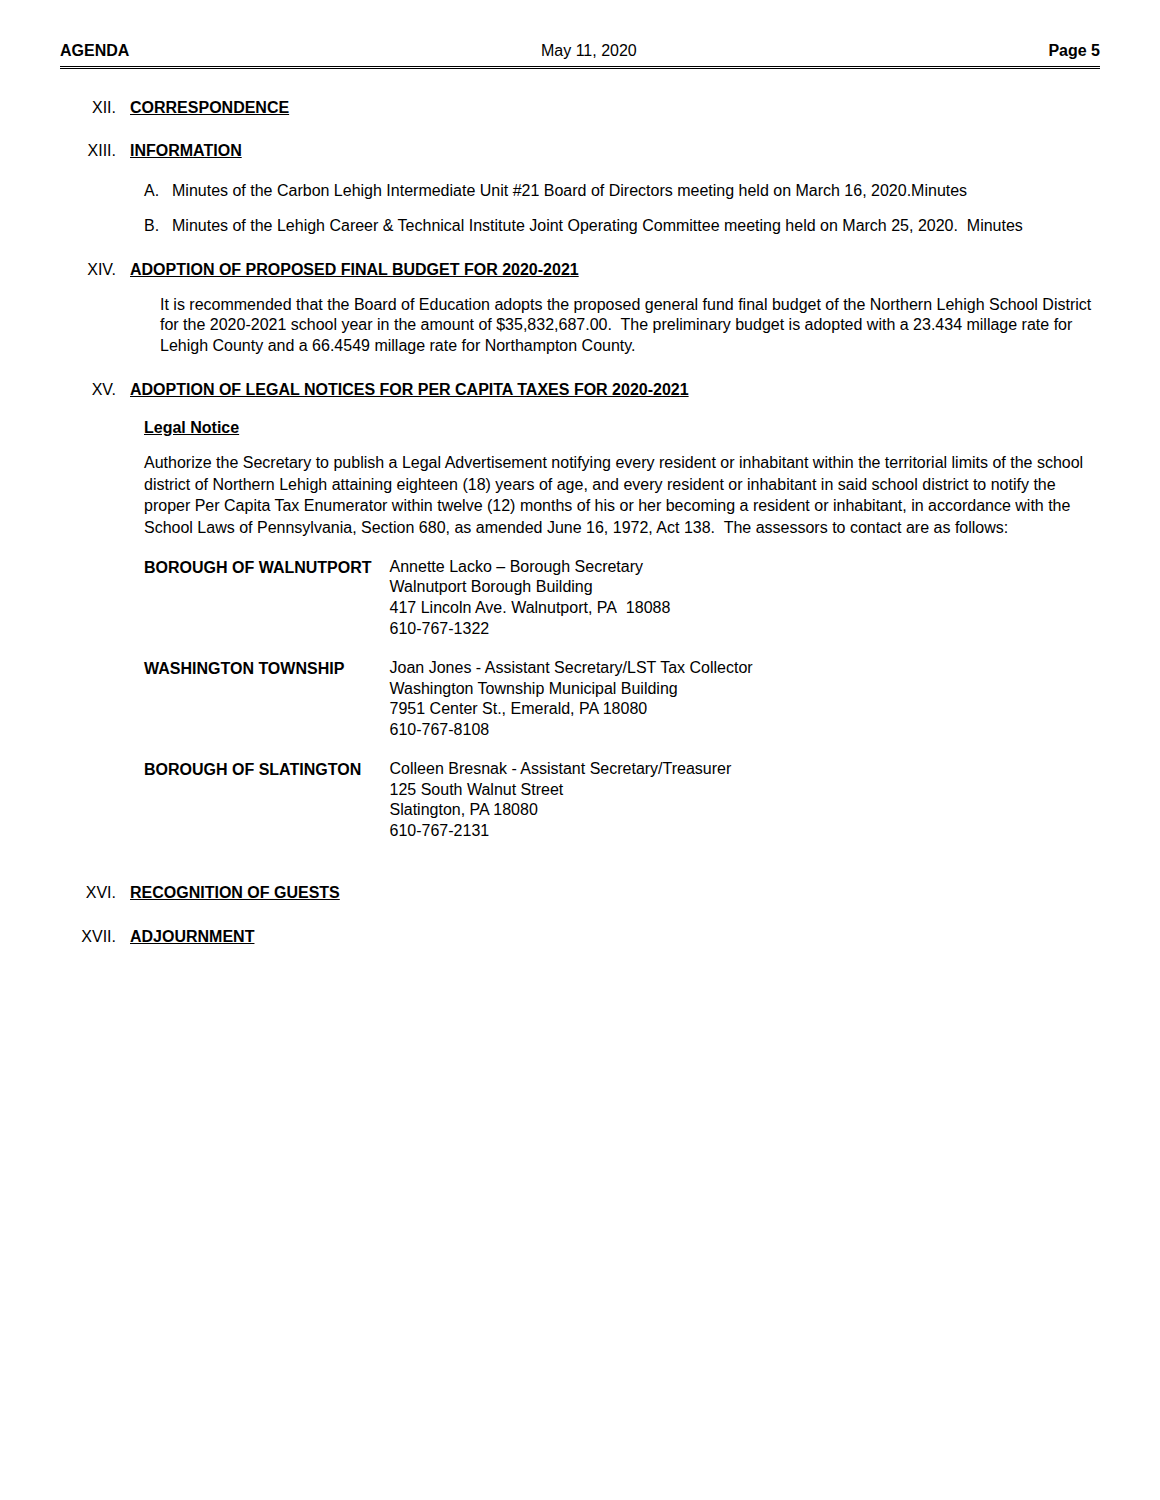AGENDA
May 11, 2020
Page 5
XII.
CORRESPONDENCE
XIII.
INFORMATION
A.
Minutes of the Carbon Lehigh Intermediate Unit #21 Board of Directors meeting held on March 16, 2020.Minutes
B.
Minutes of the Lehigh Career & Technical Institute Joint Operating Committee meeting held on March 25, 2020. Minutes
XIV.
ADOPTION OF PROPOSED FINAL BUDGET FOR 2020-2021
It is recommended that the Board of Education adopts the proposed general fund final budget of the Northern Lehigh School District for the 2020-2021 school year in the amount of $35,832,687.00. The preliminary budget is adopted with a 23.434 millage rate for Lehigh County and a 66.4549 millage rate for Northampton County.
XV.
ADOPTION OF LEGAL NOTICES FOR PER CAPITA TAXES FOR 2020-2021
Legal Notice
Authorize the Secretary to publish a Legal Advertisement notifying every resident or inhabitant within the territorial limits of the school district of Northern Lehigh attaining eighteen (18) years of age, and every resident or inhabitant in said school district to notify the proper Per Capita Tax Enumerator within twelve (12) months of his or her becoming a resident or inhabitant, in accordance with the School Laws of Pennsylvania, Section 680, as amended June 16, 1972, Act 138. The assessors to contact are as follows:
| BOROUGH OF WALNUTPORT | Annette Lacko – Borough Secretary Walnutport Borough Building 417 Lincoln Ave. Walnutport, PA 18088 610-767-1322 |
| WASHINGTON TOWNSHIP | Joan Jones - Assistant Secretary/LST Tax Collector Washington Township Municipal Building 7951 Center St., Emerald, PA 18080 610-767-8108 |
| BOROUGH OF SLATINGTON | Colleen Bresnak - Assistant Secretary/Treasurer 125 South Walnut Street Slatington, PA 18080 610-767-2131 |
XVI.
RECOGNITION OF GUESTS
XVII.
ADJOURNMENT